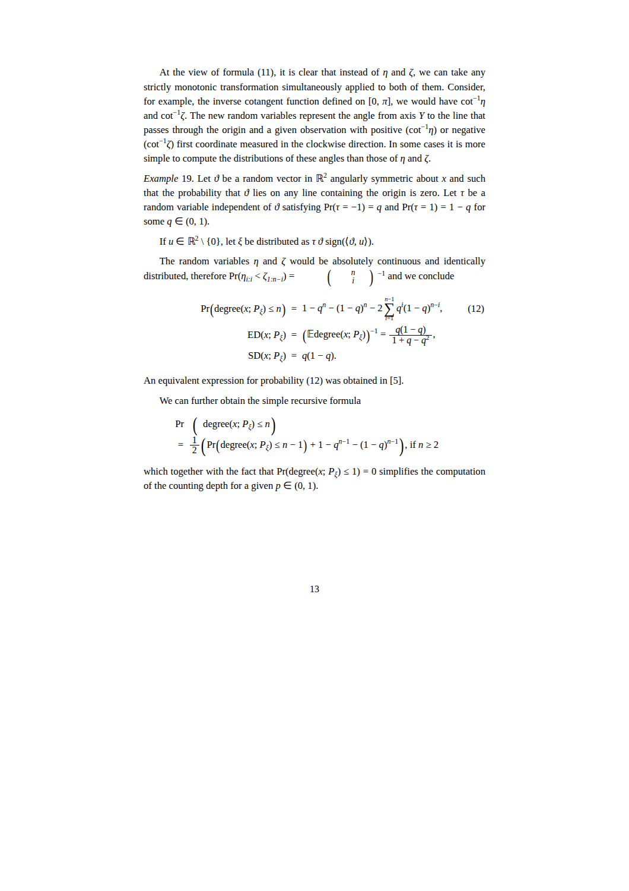At the view of formula (11), it is clear that instead of η and ζ, we can take any strictly monotonic transformation simultaneously applied to both of them. Consider, for example, the inverse cotangent function defined on [0, π], we would have cot−1η and cot−1ζ. The new random variables represent the angle from axis Y to the line that passes through the origin and a given observation with positive (cot−1η) or negative (cot−1ζ) first coordinate measured in the clockwise direction. In some cases it is more simple to compute the distributions of these angles than those of η and ζ.
Example 19. Let ϑ be a random vector in ℝ2 angularly symmetric about x and such that the probability that ϑ lies on any line containing the origin is zero. Let τ be a random variable independent of ϑ satisfying Pr(τ = −1) = q and Pr(τ = 1) = 1 − q for some q ∈ (0, 1).
If u ∈ ℝ2 \ {0}, let ξ be distributed as τ ϑ sign(⟨ϑ, u⟩).
The random variables η and ζ would be absolutely continuous and identically distributed, therefore Pr(ηi:i < ζ1:n−i) = (ni)−1 and we conclude
| Pr ( degree ( x ; P ξ ) ≤ n ) | = | 1 − q n − (1 − q ) n − 2 n −1 ∑ i =1 q i (1 − q ) n − i , | (12) |
| ED ( x ; P ξ ) | = | ( 𝔼 degree ( x ; P ξ ) ) −1 = q (1 − q ) 1 + q − q 2 , | |
| SD ( x ; P ξ ) | = | q (1 − q ). | |
An equivalent expression for probability (12) was obtained in [5].
We can further obtain the simple recursive formula
Pr ( degree(x; Pξ) ≤ n)
= 12(Pr(degree(x; Pξ) ≤ n − 1) + 1 − qn−1 − (1 − q)n−1), if n ≥ 2
which together with the fact that Pr(degree(x; Pξ) ≤ 1) = 0 simplifies the computation of the counting depth for a given p ∈ (0, 1).
13